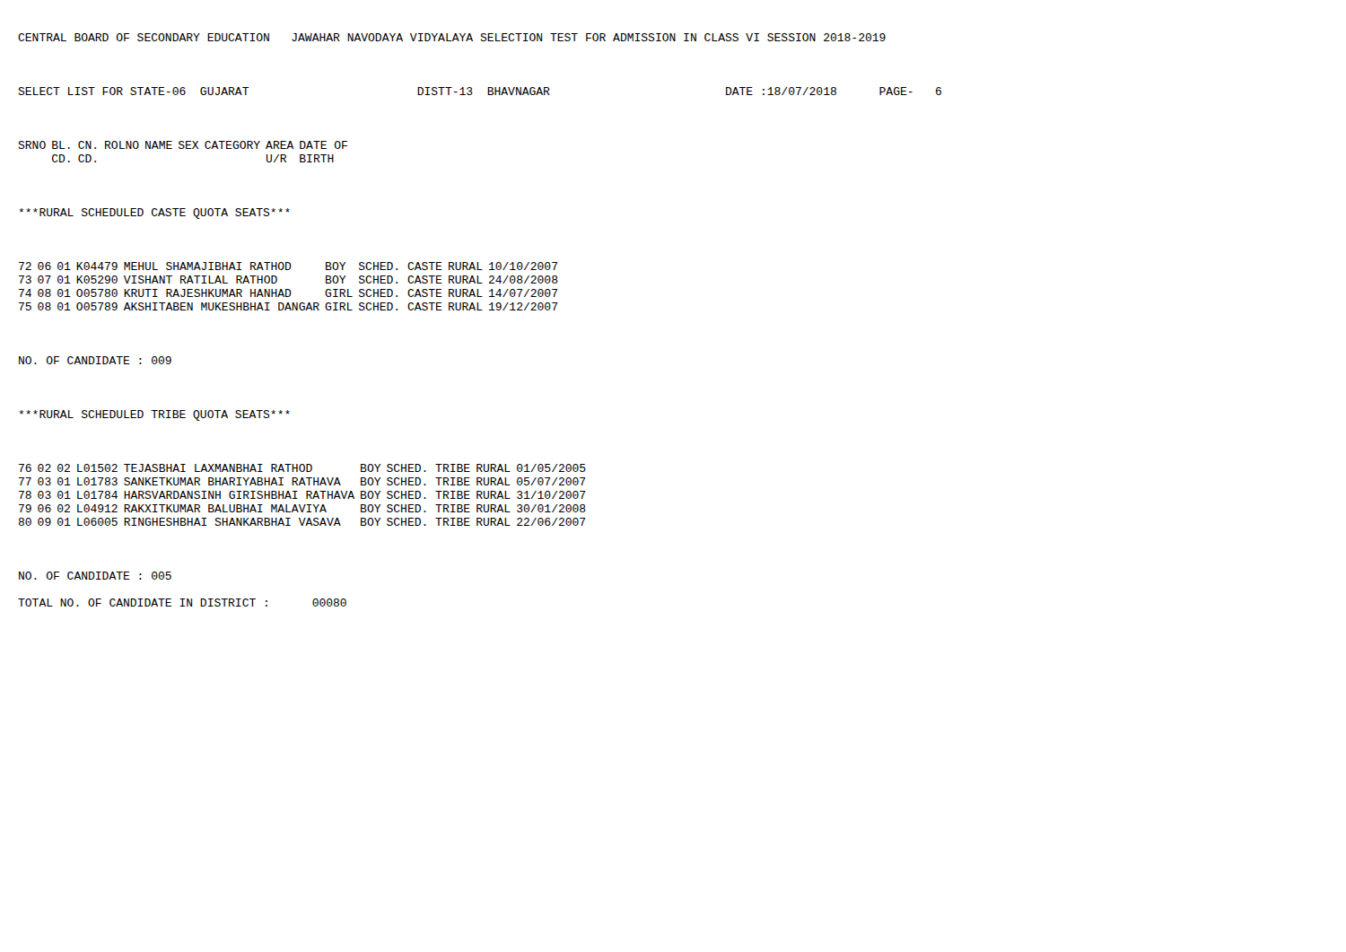CENTRAL BOARD OF SECONDARY EDUCATION JAWAHAR NAVODAYA VIDYALAYA SELECTION TEST FOR ADMISSION IN CLASS VI SESSION 2018-2019
SELECT LIST FOR STATE-06 GUJARAT DISTT-13 BHAVNAGAR DATE :18/07/2018 PAGE- 6
| SRNO | BL. | CN. | ROLNO | NAME | SEX | CATEGORY | AREA | DATE OF |
| --- | --- | --- | --- | --- | --- | --- | --- | --- |
| | CD. | CD. | | | | | U/R | BIRTH |
***RURAL SCHEDULED CASTE QUOTA SEATS***
| 72 | 06 | 01 | K04479 | MEHUL SHAMAJIBHAI RATHOD | BOY | SCHED. CASTE | RURAL | 10/10/2007 |
| 73 | 07 | 01 | K05290 | VISHANT RATILAL RATHOD | BOY | SCHED. CASTE | RURAL | 24/08/2008 |
| 74 | 08 | 01 | O05780 | KRUTI RAJESHKUMAR HANHAD | GIRL | SCHED. CASTE | RURAL | 14/07/2007 |
| 75 | 08 | 01 | O05789 | AKSHITABEN MUKESHBHAI DANGAR | GIRL | SCHED. CASTE | RURAL | 19/12/2007 |
NO. OF CANDIDATE : 009
***RURAL SCHEDULED TRIBE QUOTA SEATS***
| 76 | 02 | 02 | L01502 | TEJASBHAI LAXMANBHAI RATHOD | BOY | SCHED. TRIBE | RURAL | 01/05/2005 |
| 77 | 03 | 01 | L01783 | SANKETKUMAR BHARIYABHAI RATHAVA | BOY | SCHED. TRIBE | RURAL | 05/07/2007 |
| 78 | 03 | 01 | L01784 | HARSVARDANSINH GIRISHBHAI RATHAVA | BOY | SCHED. TRIBE | RURAL | 31/10/2007 |
| 79 | 06 | 02 | L04912 | RAKXITKUMAR BALUBHAI MALAVIYA | BOY | SCHED. TRIBE | RURAL | 30/01/2008 |
| 80 | 09 | 01 | L06005 | RINGHESHBHAI SHANKARBHAI VASAVA | BOY | SCHED. TRIBE | RURAL | 22/06/2007 |
NO. OF CANDIDATE : 005
TOTAL NO. OF CANDIDATE IN DISTRICT : 00080